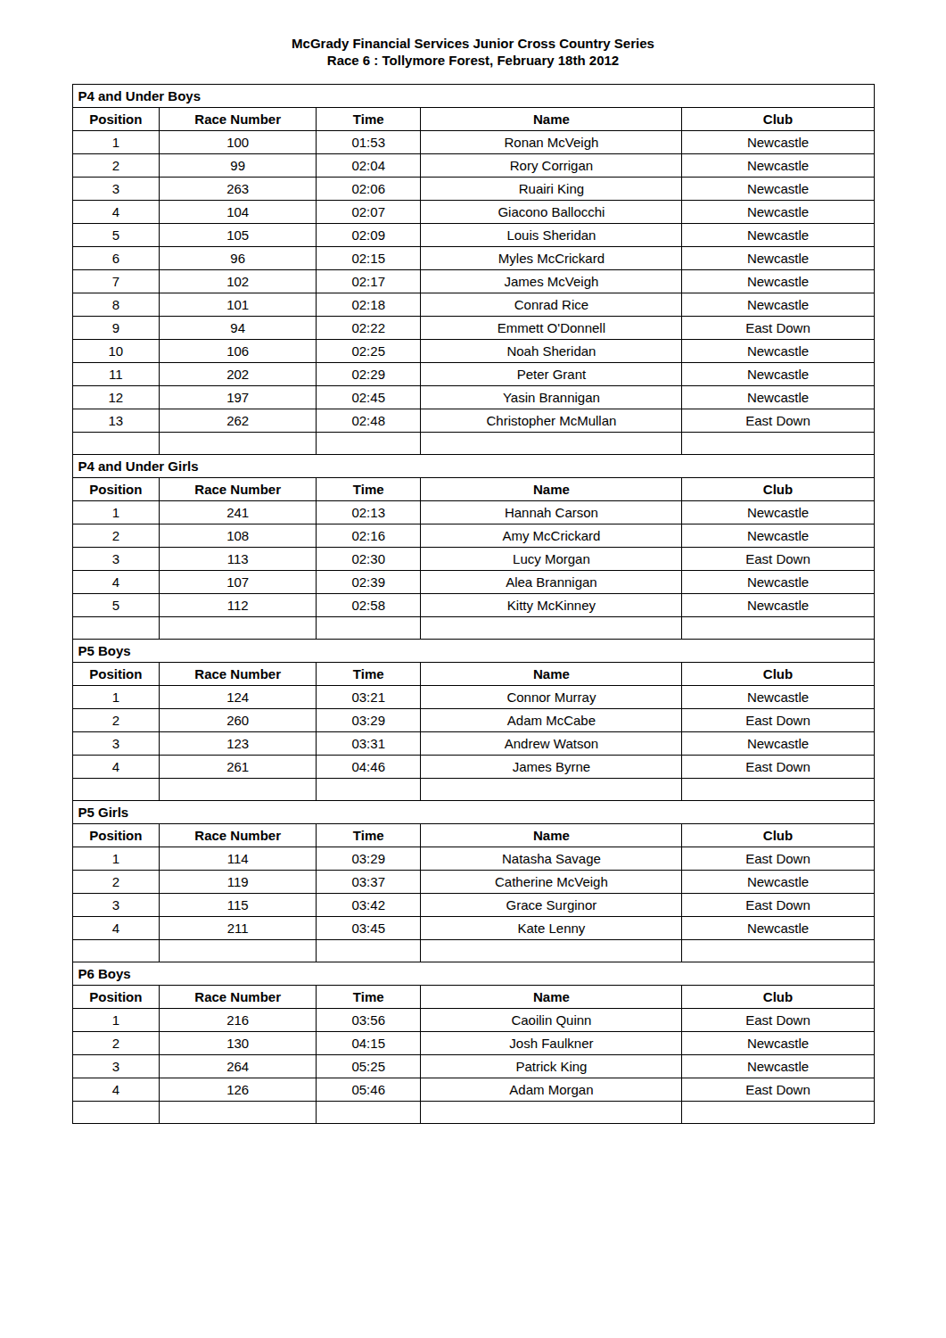McGrady Financial Services Junior Cross Country Series
Race 6 : Tollymore Forest, February 18th 2012
| P4 and Under Boys |
| Position | Race Number | Time | Name | Club |
| 1 | 100 | 01:53 | Ronan McVeigh | Newcastle |
| 2 | 99 | 02:04 | Rory Corrigan | Newcastle |
| 3 | 263 | 02:06 | Ruairi King | Newcastle |
| 4 | 104 | 02:07 | Giacono Ballocchi | Newcastle |
| 5 | 105 | 02:09 | Louis Sheridan | Newcastle |
| 6 | 96 | 02:15 | Myles McCrickard | Newcastle |
| 7 | 102 | 02:17 | James McVeigh | Newcastle |
| 8 | 101 | 02:18 | Conrad Rice | Newcastle |
| 9 | 94 | 02:22 | Emmett O'Donnell | East Down |
| 10 | 106 | 02:25 | Noah Sheridan | Newcastle |
| 11 | 202 | 02:29 | Peter Grant | Newcastle |
| 12 | 197 | 02:45 | Yasin Brannigan | Newcastle |
| 13 | 262 | 02:48 | Christopher McMullan | East Down |
| P4 and Under Girls |
| Position | Race Number | Time | Name | Club |
| 1 | 241 | 02:13 | Hannah Carson | Newcastle |
| 2 | 108 | 02:16 | Amy McCrickard | Newcastle |
| 3 | 113 | 02:30 | Lucy Morgan | East Down |
| 4 | 107 | 02:39 | Alea Brannigan | Newcastle |
| 5 | 112 | 02:58 | Kitty McKinney | Newcastle |
| P5 Boys |
| Position | Race Number | Time | Name | Club |
| 1 | 124 | 03:21 | Connor Murray | Newcastle |
| 2 | 260 | 03:29 | Adam McCabe | East Down |
| 3 | 123 | 03:31 | Andrew Watson | Newcastle |
| 4 | 261 | 04:46 | James Byrne | East Down |
| P5 Girls |
| Position | Race Number | Time | Name | Club |
| 1 | 114 | 03:29 | Natasha Savage | East Down |
| 2 | 119 | 03:37 | Catherine McVeigh | Newcastle |
| 3 | 115 | 03:42 | Grace Surginor | East Down |
| 4 | 211 | 03:45 | Kate Lenny | Newcastle |
| P6 Boys |
| Position | Race Number | Time | Name | Club |
| 1 | 216 | 03:56 | Caoilin Quinn | East Down |
| 2 | 130 | 04:15 | Josh Faulkner | Newcastle |
| 3 | 264 | 05:25 | Patrick King | Newcastle |
| 4 | 126 | 05:46 | Adam Morgan | East Down |